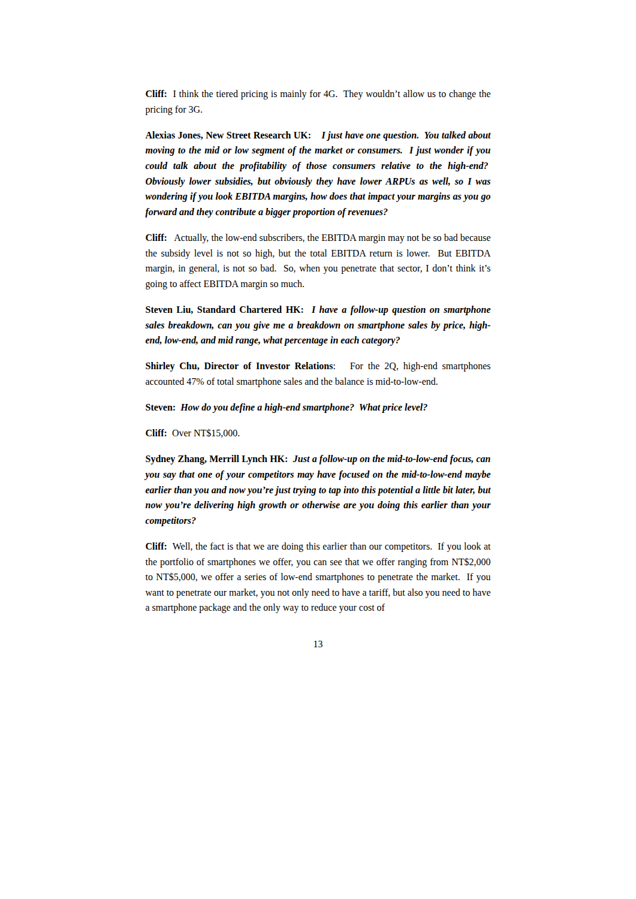Cliff: I think the tiered pricing is mainly for 4G. They wouldn’t allow us to change the pricing for 3G.
Alexias Jones, New Street Research UK: I just have one question. You talked about moving to the mid or low segment of the market or consumers. I just wonder if you could talk about the profitability of those consumers relative to the high-end? Obviously lower subsidies, but obviously they have lower ARPUs as well, so I was wondering if you look EBITDA margins, how does that impact your margins as you go forward and they contribute a bigger proportion of revenues?
Cliff: Actually, the low-end subscribers, the EBITDA margin may not be so bad because the subsidy level is not so high, but the total EBITDA return is lower. But EBITDA margin, in general, is not so bad. So, when you penetrate that sector, I don’t think it’s going to affect EBITDA margin so much.
Steven Liu, Standard Chartered HK: I have a follow-up question on smartphone sales breakdown, can you give me a breakdown on smartphone sales by price, high-end, low-end, and mid range, what percentage in each category?
Shirley Chu, Director of Investor Relations: For the 2Q, high-end smartphones accounted 47% of total smartphone sales and the balance is mid-to-low-end.
Steven: How do you define a high-end smartphone? What price level?
Cliff: Over NT$15,000.
Sydney Zhang, Merrill Lynch HK: Just a follow-up on the mid-to-low-end focus, can you say that one of your competitors may have focused on the mid-to-low-end maybe earlier than you and now you’re just trying to tap into this potential a little bit later, but now you’re delivering high growth or otherwise are you doing this earlier than your competitors?
Cliff: Well, the fact is that we are doing this earlier than our competitors. If you look at the portfolio of smartphones we offer, you can see that we offer ranging from NT$2,000 to NT$5,000, we offer a series of low-end smartphones to penetrate the market. If you want to penetrate our market, you not only need to have a tariff, but also you need to have a smartphone package and the only way to reduce your cost of
13